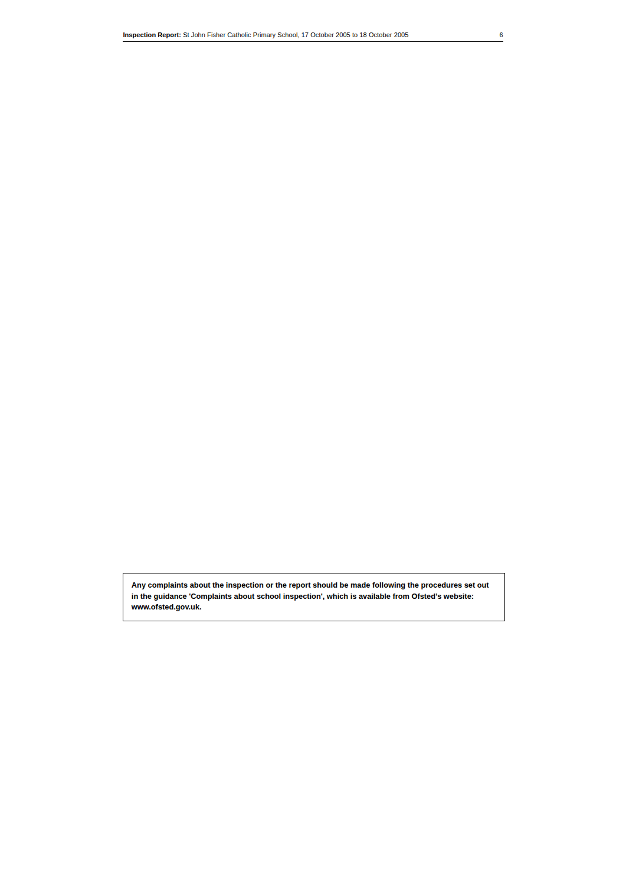Inspection Report: St John Fisher Catholic Primary School, 17 October 2005 to 18 October 2005
6
Any complaints about the inspection or the report should be made following the procedures set out in the guidance 'Complaints about school inspection', which is available from Ofsted’s website: www.ofsted.gov.uk.